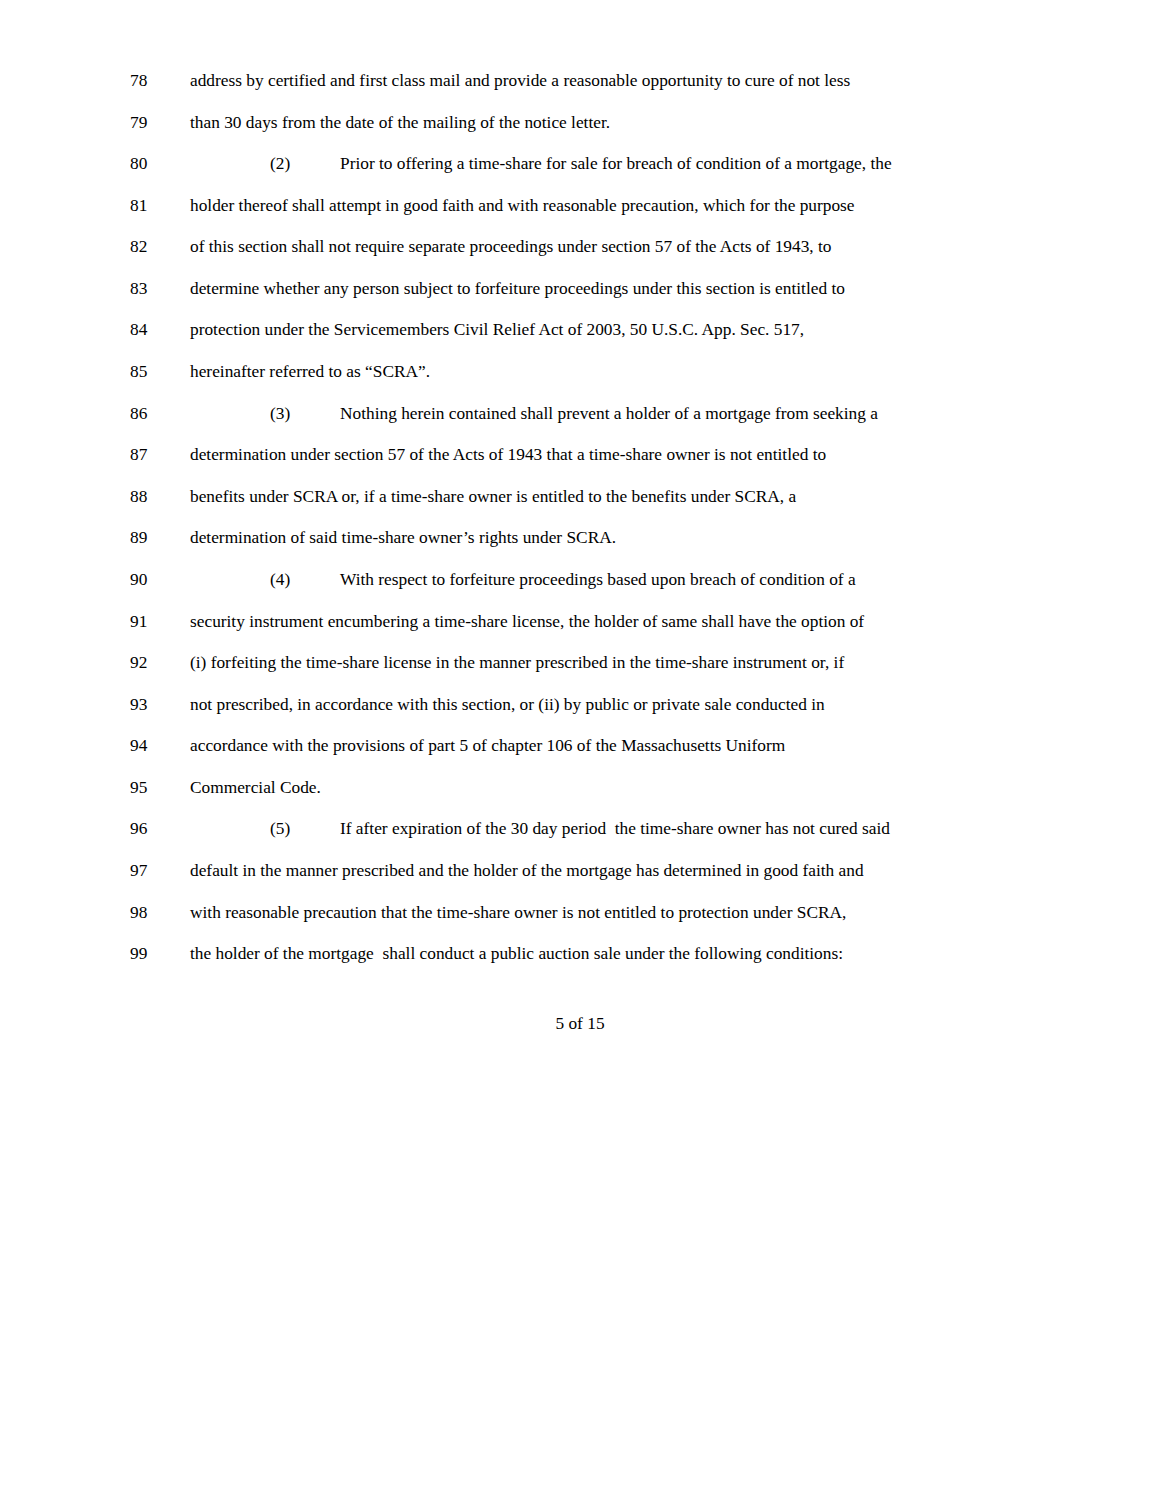78
address by certified and first class mail and provide a reasonable opportunity to cure of not less
79
than 30 days from the date of the mailing of the notice letter.
80
(2) Prior to offering a time-share for sale for breach of condition of a mortgage, the
81
holder thereof shall attempt in good faith and with reasonable precaution, which for the purpose
82
of this section shall not require separate proceedings under section 57 of the Acts of 1943, to
83
determine whether any person subject to forfeiture proceedings under this section is entitled to
84
protection under the Servicemembers Civil Relief Act of 2003, 50 U.S.C. App. Sec. 517,
85
hereinafter referred to as “SCRA”.
86
(3) Nothing herein contained shall prevent a holder of a mortgage from seeking a
87
determination under section 57 of the Acts of 1943 that a time-share owner is not entitled to
88
benefits under SCRA or, if a time-share owner is entitled to the benefits under SCRA, a
89
determination of said time-share owner’s rights under SCRA.
90
(4) With respect to forfeiture proceedings based upon breach of condition of a
91
security instrument encumbering a time-share license, the holder of same shall have the option of
92
(i) forfeiting the time-share license in the manner prescribed in the time-share instrument or, if
93
not prescribed, in accordance with this section, or (ii) by public or private sale conducted in
94
accordance with the provisions of part 5 of chapter 106 of the Massachusetts Uniform
95
Commercial Code.
96
(5) If after expiration of the 30 day period the time-share owner has not cured said
97
default in the manner prescribed and the holder of the mortgage has determined in good faith and
98
with reasonable precaution that the time-share owner is not entitled to protection under SCRA,
99
the holder of the mortgage shall conduct a public auction sale under the following conditions:
5 of 15